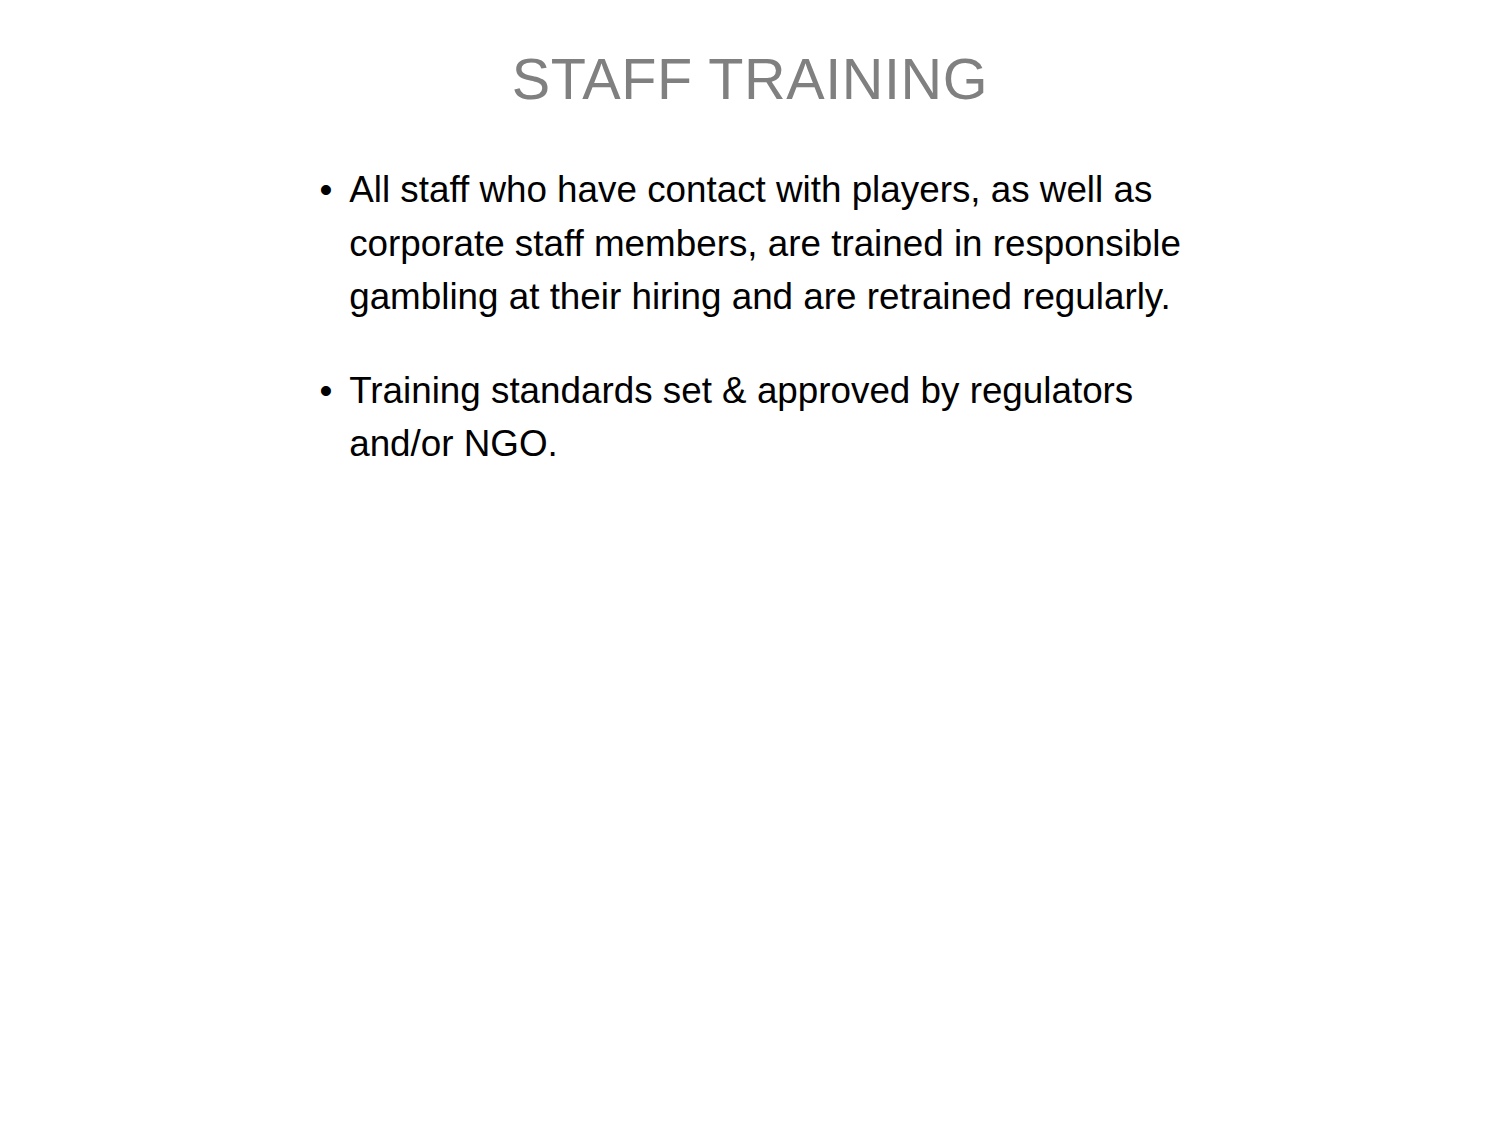STAFF TRAINING
All staff who have contact with players, as well as corporate staff members, are trained in responsible gambling at their hiring and are retrained regularly.
Training standards set & approved by regulators and/or NGO.